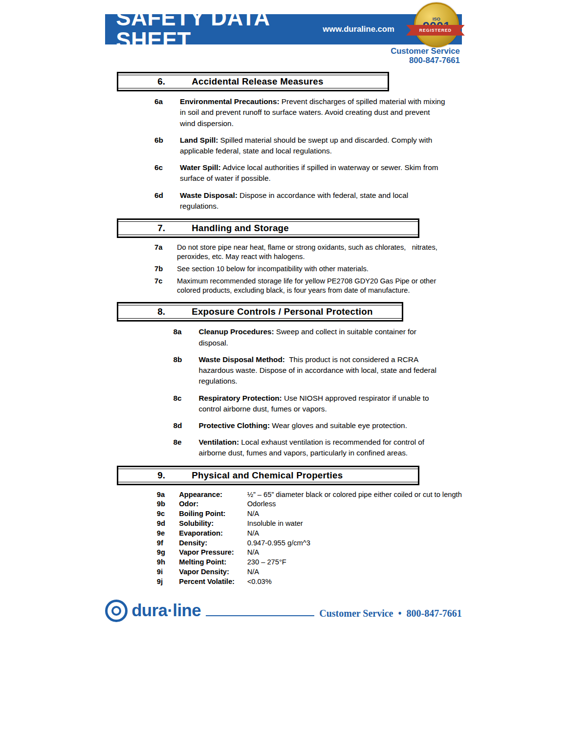SAFETY DATA SHEET
www.duraline.com
ISO
9001
REGISTERED
Customer Service
800-847-7661
6. Accidental Release Measures
6a
Environmental Precautions: Prevent discharges of spilled material with mixing in soil and prevent runoff to surface waters. Avoid creating dust and prevent wind dispersion.
6b
Land Spill: Spilled material should be swept up and discarded. Comply with applicable federal, state and local regulations.
6c
Water Spill: Advice local authorities if spilled in waterway or sewer. Skim from surface of water if possible.
6d
Waste Disposal: Dispose in accordance with federal, state and local regulations.
7. Handling and Storage
7a
Do not store pipe near heat, flame or strong oxidants, such as chlorates, nitrates, peroxides, etc. May react with halogens.
7b
See section 10 below for incompatibility with other materials.
7c
Maximum recommended storage life for yellow PE2708 GDY20 Gas Pipe or other colored products, excluding black, is four years from date of manufacture.
8. Exposure Controls / Personal Protection
8a
Cleanup Procedures: Sweep and collect in suitable container for disposal.
8b
Waste Disposal Method: This product is not considered a RCRA hazardous waste. Dispose of in accordance with local, state and federal regulations.
8c
Respiratory Protection: Use NIOSH approved respirator if unable to control airborne dust, fumes or vapors.
8d
Protective Clothing: Wear gloves and suitable eye protection.
8e
Ventilation: Local exhaust ventilation is recommended for control of airborne dust, fumes and vapors, particularly in confined areas.
9. Physical and Chemical Properties
| 9a | Appearance: | ½” – 65” diameter black or colored pipe either coiled or cut to length |
| 9b | Odor: | Odorless |
| 9c | Boiling Point: | N/A |
| 9d | Solubility: | Insoluble in water |
| 9e | Evaporation: | N/A |
| 9f | Density: | 0.947-0.955 g/cm^3 |
| 9g | Vapor Pressure: | N/A |
| 9h | Melting Point: | 230 – 275°F |
| 9i | Vapor Density: | N/A |
| 9j | Percent Volatile: | <0.03% |
dura·line
Customer Service • 800-847-7661